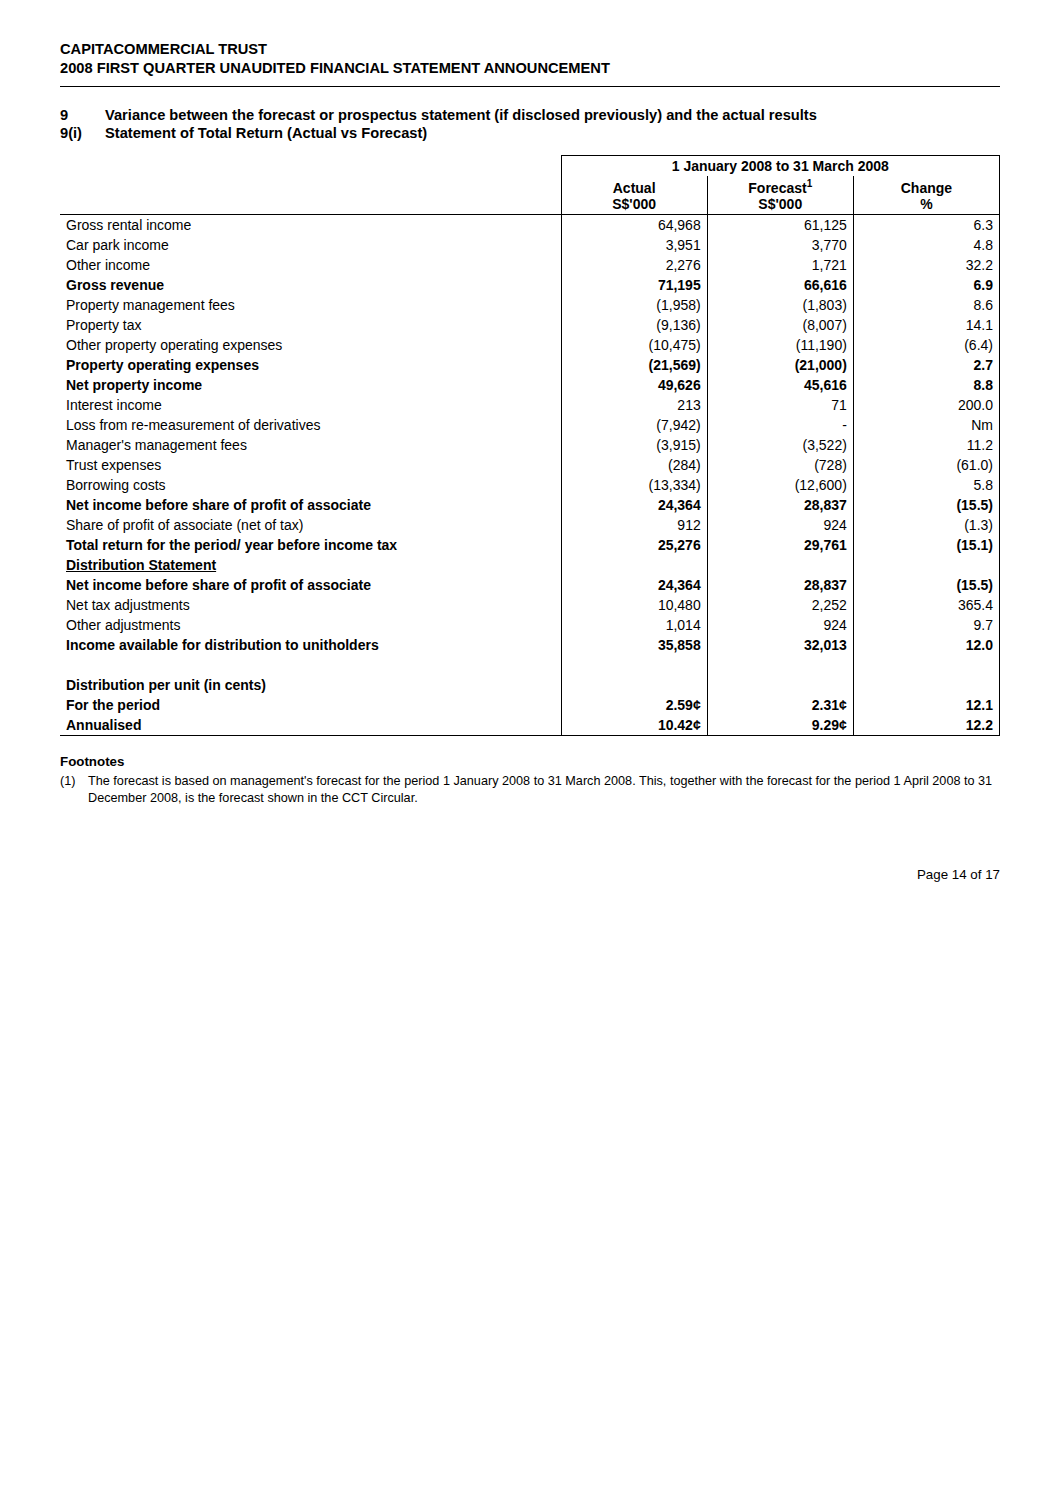CAPITACOMMERCIAL TRUST
2008 FIRST QUARTER UNAUDITED FINANCIAL STATEMENT ANNOUNCEMENT
9
Variance between the forecast or prospectus statement (if disclosed previously) and the actual results
9(i)
Statement of Total Return (Actual vs Forecast)
| | 1 January 2008 to 31 March 2008 |
| | Actual S$'000 | Forecast 1 S$'000 | Change % |
| Gross rental income | 64,968 | 61,125 | 6.3 |
| Car park income | 3,951 | 3,770 | 4.8 |
| Other income | 2,276 | 1,721 | 32.2 |
| Gross revenue | 71,195 | 66,616 | 6.9 |
| Property management fees | (1,958) | (1,803) | 8.6 |
| Property tax | (9,136) | (8,007) | 14.1 |
| Other property operating expenses | (10,475) | (11,190) | (6.4) |
| Property operating expenses | (21,569) | (21,000) | 2.7 |
| Net property income | 49,626 | 45,616 | 8.8 |
| Interest income | 213 | 71 | 200.0 |
| Loss from re-measurement of derivatives | (7,942) | - | Nm |
| Manager's management fees | (3,915) | (3,522) | 11.2 |
| Trust expenses | (284) | (728) | (61.0) |
| Borrowing costs | (13,334) | (12,600) | 5.8 |
| Net income before share of profit of associate | 24,364 | 28,837 | (15.5) |
| Share of profit of associate (net of tax) | 912 | 924 | (1.3) |
| Total return for the period/ year before income tax | 25,276 | 29,761 | (15.1) |
| Distribution Statement | | | |
| Net income before share of profit of associate | 24,364 | 28,837 | (15.5) |
| Net tax adjustments | 10,480 | 2,252 | 365.4 |
| Other adjustments | 1,014 | 924 | 9.7 |
| Income available for distribution to unitholders | 35,858 | 32,013 | 12.0 |
| Distribution per unit (in cents) | | | |
| For the period | 2.59¢ | 2.31¢ | 12.1 |
| Annualised | 10.42¢ | 9.29¢ | 12.2 |
Footnotes
(1)
The forecast is based on management's forecast for the period 1 January 2008 to 31 March 2008. This, together with the forecast for the period 1 April 2008 to 31 December 2008, is the forecast shown in the CCT Circular.
Page 14 of 17